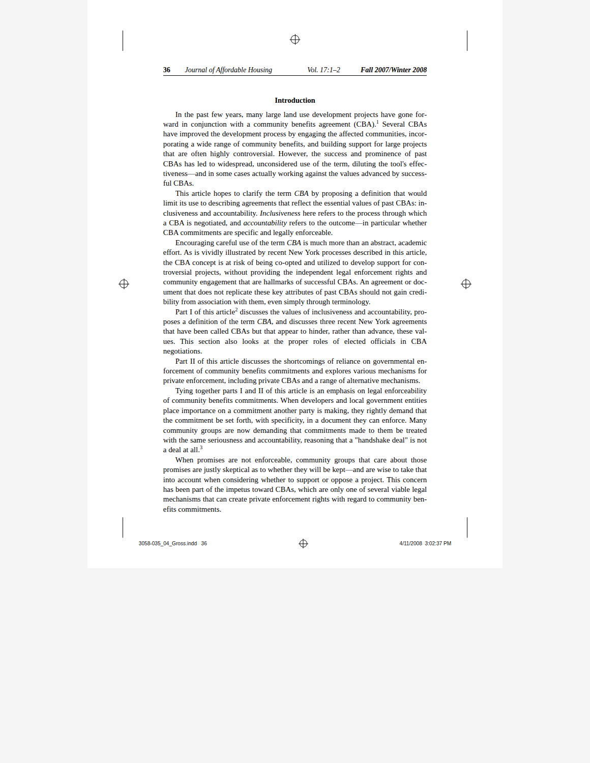36 Journal of Affordable Housing Vol. 17:1–2 Fall 2007/Winter 2008
Introduction
In the past few years, many large land use development projects have gone forward in conjunction with a community benefits agreement (CBA).1 Several CBAs have improved the development process by engaging the affected communities, incorporating a wide range of community benefits, and building support for large projects that are often highly controversial. However, the success and prominence of past CBAs has led to widespread, unconsidered use of the term, diluting the tool's effectiveness—and in some cases actually working against the values advanced by successful CBAs.
This article hopes to clarify the term CBA by proposing a definition that would limit its use to describing agreements that reflect the essential values of past CBAs: inclusiveness and accountability. Inclusiveness here refers to the process through which a CBA is negotiated, and accountability refers to the outcome—in particular whether CBA commitments are specific and legally enforceable.
Encouraging careful use of the term CBA is much more than an abstract, academic effort. As is vividly illustrated by recent New York processes described in this article, the CBA concept is at risk of being co-opted and utilized to develop support for controversial projects, without providing the independent legal enforcement rights and community engagement that are hallmarks of successful CBAs. An agreement or document that does not replicate these key attributes of past CBAs should not gain credibility from association with them, even simply through terminology.
Part I of this article2 discusses the values of inclusiveness and accountability, proposes a definition of the term CBA, and discusses three recent New York agreements that have been called CBAs but that appear to hinder, rather than advance, these values. This section also looks at the proper roles of elected officials in CBA negotiations.
Part II of this article discusses the shortcomings of reliance on governmental enforcement of community benefits commitments and explores various mechanisms for private enforcement, including private CBAs and a range of alternative mechanisms.
Tying together parts I and II of this article is an emphasis on legal enforceability of community benefits commitments. When developers and local government entities place importance on a commitment another party is making, they rightly demand that the commitment be set forth, with specificity, in a document they can enforce. Many community groups are now demanding that commitments made to them be treated with the same seriousness and accountability, reasoning that a "handshake deal" is not a deal at all.3
When promises are not enforceable, community groups that care about those promises are justly skeptical as to whether they will be kept—and are wise to take that into account when considering whether to support or oppose a project. This concern has been part of the impetus toward CBAs, which are only one of several viable legal mechanisms that can create private enforcement rights with regard to community benefits commitments.
3058-035_04_Gross.indd 36 4/11/2008 3:02:37 PM